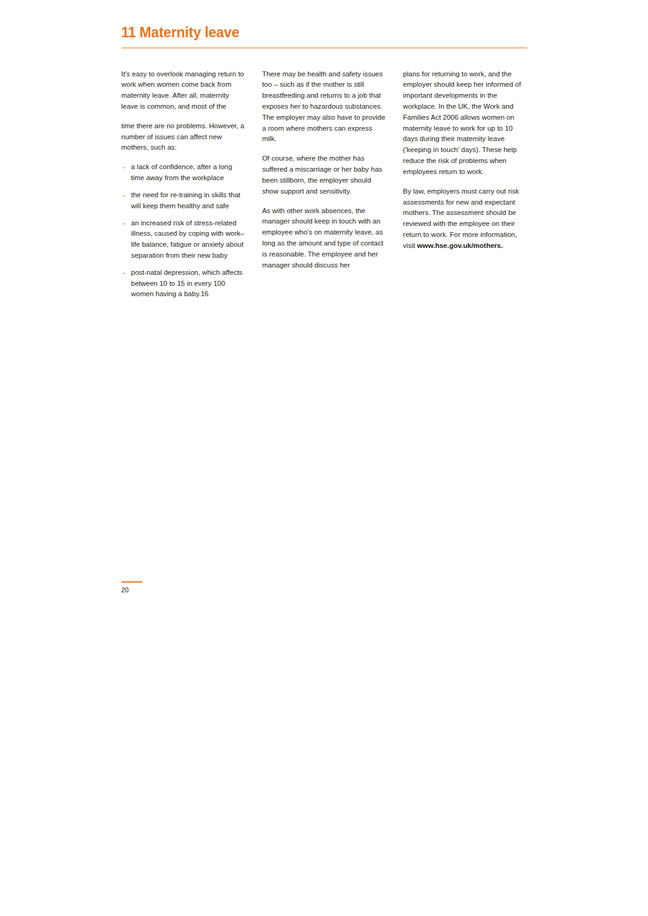11 Maternity leave
It's easy to overlook managing return to work when women come back from maternity leave. After all, maternity leave is common, and most of the
time there are no problems. However, a number of issues can affect new mothers, such as:
a lack of confidence, after a long time away from the workplace
the need for re-training in skills that will keep them healthy and safe
an increased risk of stress-related illness, caused by coping with work–life balance, fatigue or anxiety about separation from their new baby
post-natal depression, which affects between 10 to 15 in every 100 women having a baby.16
There may be health and safety issues too – such as if the mother is still breastfeeding and returns to a job that exposes her to hazardous substances. The employer may also have to provide a room where mothers can express milk.
Of course, where the mother has suffered a miscarriage or her baby has been stillborn, the employer should show support and sensitivity.
As with other work absences, the manager should keep in touch with an employee who's on maternity leave, as long as the amount and type of contact is reasonable. The employee and her manager should discuss her
plans for returning to work, and the employer should keep her informed of important developments in the workplace. In the UK, the Work and Families Act 2006 allows women on maternity leave to work for up to 10 days during their maternity leave ('keeping in touch' days). These help reduce the risk of problems when employees return to work.
By law, employers must carry out risk assessments for new and expectant mothers. The assessment should be reviewed with the employee on their return to work. For more information, visit www.hse.gov.uk/mothers.
20